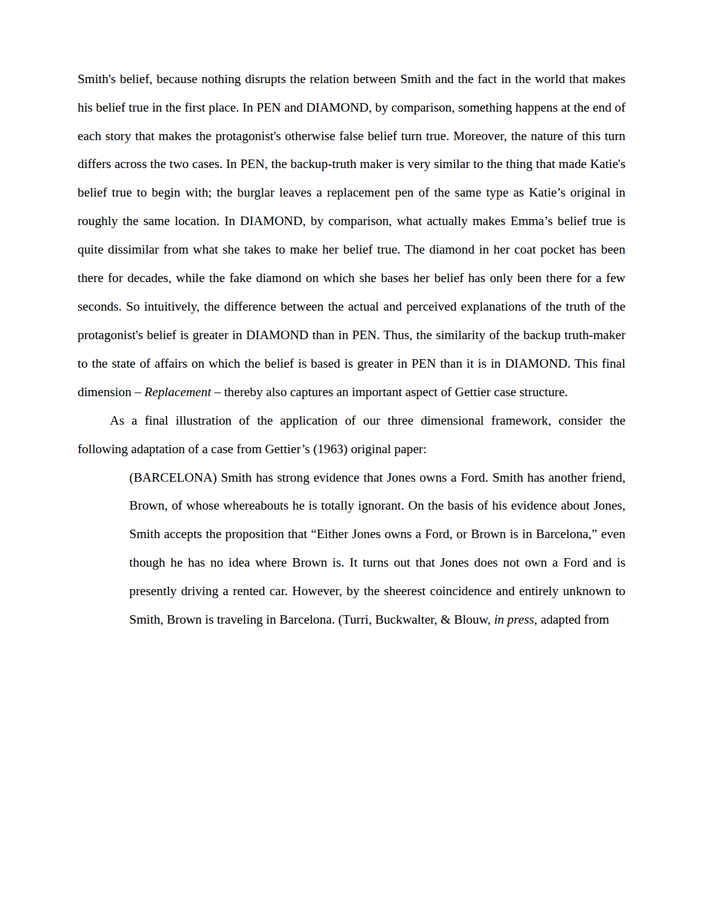Smith's belief, because nothing disrupts the relation between Smith and the fact in the world that makes his belief true in the first place. In PEN and DIAMOND, by comparison, something happens at the end of each story that makes the protagonist's otherwise false belief turn true. Moreover, the nature of this turn differs across the two cases. In PEN, the backup-truth maker is very similar to the thing that made Katie's belief true to begin with; the burglar leaves a replacement pen of the same type as Katie’s original in roughly the same location. In DIAMOND, by comparison, what actually makes Emma’s belief true is quite dissimilar from what she takes to make her belief true. The diamond in her coat pocket has been there for decades, while the fake diamond on which she bases her belief has only been there for a few seconds. So intuitively, the difference between the actual and perceived explanations of the truth of the protagonist's belief is greater in DIAMOND than in PEN. Thus, the similarity of the backup truth-maker to the state of affairs on which the belief is based is greater in PEN than it is in DIAMOND. This final dimension – Replacement – thereby also captures an important aspect of Gettier case structure.
As a final illustration of the application of our three dimensional framework, consider the following adaptation of a case from Gettier’s (1963) original paper:
(BARCELONA) Smith has strong evidence that Jones owns a Ford. Smith has another friend, Brown, of whose whereabouts he is totally ignorant. On the basis of his evidence about Jones, Smith accepts the proposition that “Either Jones owns a Ford, or Brown is in Barcelona,” even though he has no idea where Brown is. It turns out that Jones does not own a Ford and is presently driving a rented car. However, by the sheerest coincidence and entirely unknown to Smith, Brown is traveling in Barcelona. (Turri, Buckwalter, & Blouw, in press, adapted from